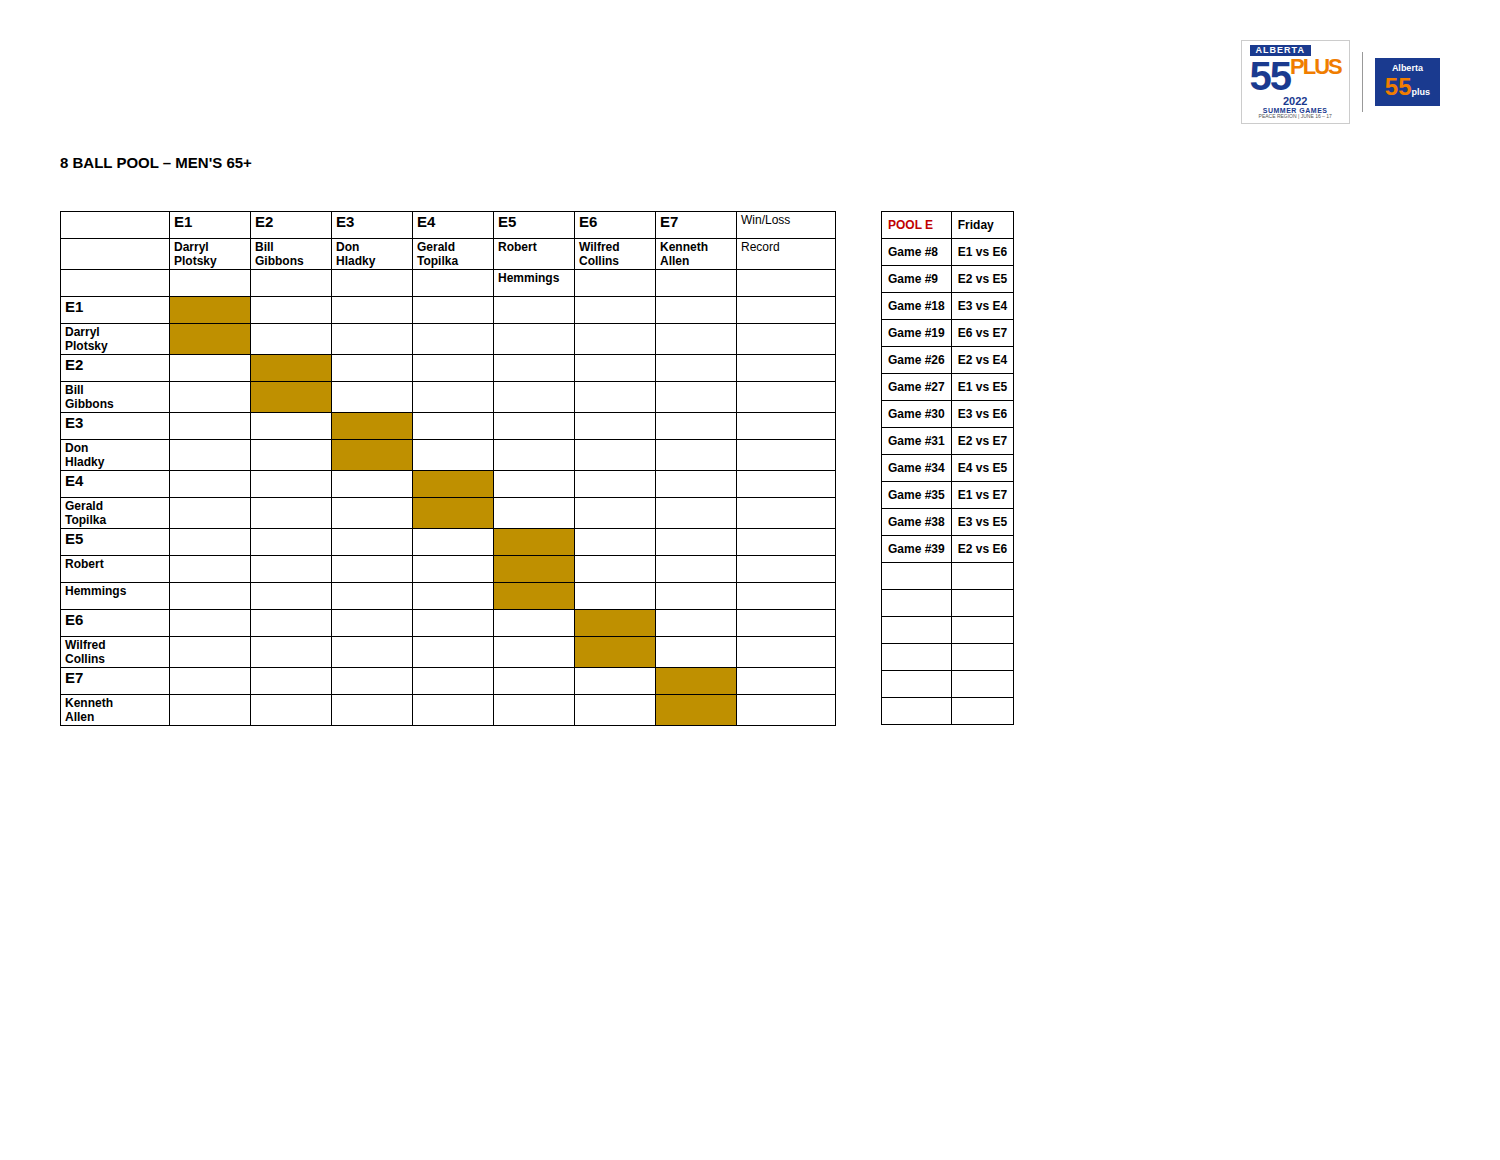ALBERTA
55PLUS
2022
SUMMER GAMES
PEACE REGION | JUNE 16 – 17
Alberta
55plus
8 BALL POOL – MEN'S 65+
| | E1 | E2 | E3 | E4 | E5 | E6 | E7 | Win/Loss | | |
| | Darryl Plotsky | Bill Gibbons | Don Hladky | Gerald Topilka | Robert | Wilfred Collins | Kenneth Allen | Record | | |
| | | | | | Hemmings | | | | | |
| E1 | | | | | | | | | | |
| Darryl Plotsky | | | | | | | | | | |
| E2 | | | | | | | | | | |
| Bill Gibbons | | | | | | | | | | |
| E3 | | | | | | | | | | |
| Don Hladky | | | | | | | | | | |
| E4 | | | | | | | | | | |
| Gerald Topilka | | | | | | | | | | |
| E5 | | | | | | | | | | |
| Robert | | | | | | | | | | |
| Hemmings | | | | | | | | | | |
| E6 | | | | | | | | | | |
| Wilfred Collins | | | | | | | | | | |
| E7 | | | | | | | | | | |
| Kenneth Allen | | | | | | | | | | |
| POOL E | Friday |
| Game #8 | E1 vs E6 |
| Game #9 | E2 vs E5 |
| Game #18 | E3 vs E4 |
| Game #19 | E6 vs E7 |
| Game #26 | E2 vs E4 |
| Game #27 | E1 vs E5 |
| Game #30 | E3 vs E6 |
| Game #31 | E2 vs E7 |
| Game #34 | E4 vs E5 |
| Game #35 | E1 vs E7 |
| Game #38 | E3 vs E5 |
| Game #39 | E2 vs E6 |